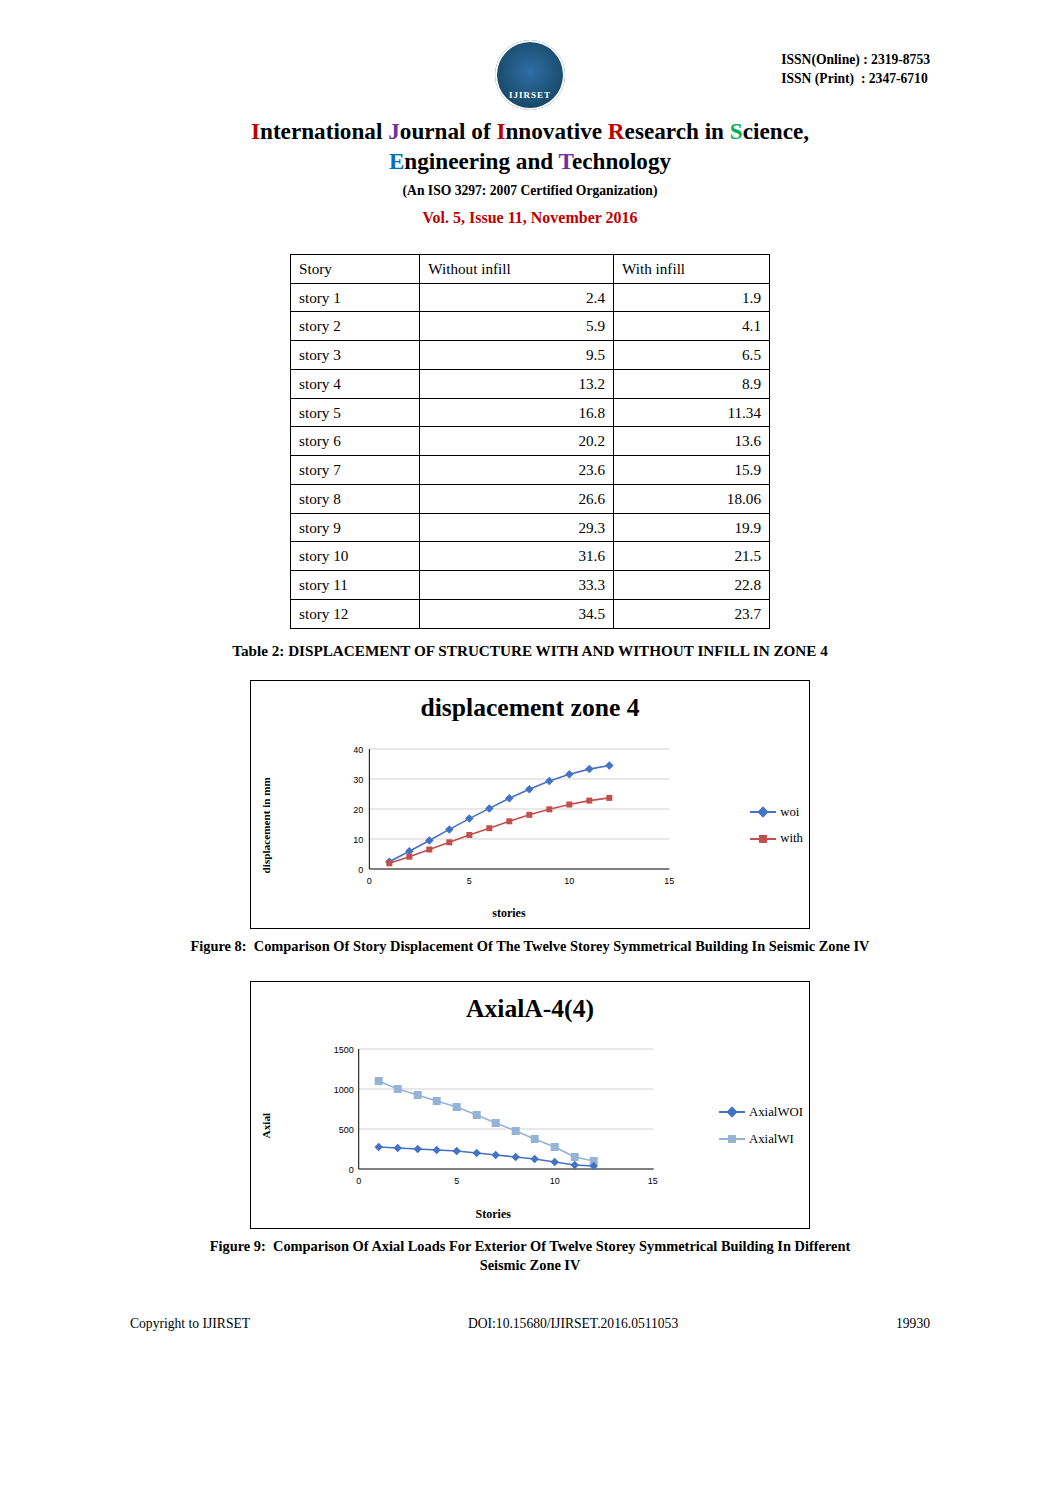ISSN(Online) : 2319-8753
ISSN (Print) : 2347-6710
International Journal of Innovative Research in Science,
Engineering and Technology
(An ISO 3297: 2007 Certified Organization)
Vol. 5, Issue 11, November 2016
| Story | Without infill | With infill |
| --- | --- | --- |
| story 1 | 2.4 | 1.9 |
| story 2 | 5.9 | 4.1 |
| story 3 | 9.5 | 6.5 |
| story 4 | 13.2 | 8.9 |
| story 5 | 16.8 | 11.34 |
| story 6 | 20.2 | 13.6 |
| story 7 | 23.6 | 15.9 |
| story 8 | 26.6 | 18.06 |
| story 9 | 29.3 | 19.9 |
| story 10 | 31.6 | 21.5 |
| story 11 | 33.3 | 22.8 |
| story 12 | 34.5 | 23.7 |
Table 2: DISPLACEMENT OF STRUCTURE WITH AND WITHOUT INFILL IN ZONE 4
displacement zone 4
displacement in mm
40 30 20 10 0 0 5 10 15
stories
woi
with
Figure 8: Comparison Of Story Displacement Of The Twelve Storey Symmetrical Building In Seismic Zone IV
AxialA-4(4)
Axial
1500 1000 500 0 0 5 10 15
Stories
AxialWOI
AxialWI
Figure 9: Comparison Of Axial Loads For Exterior Of Twelve Storey Symmetrical Building In Different
Seismic Zone IV
Copyright to IJIRSET DOI:10.15680/IJIRSET.2016.0511053 19930